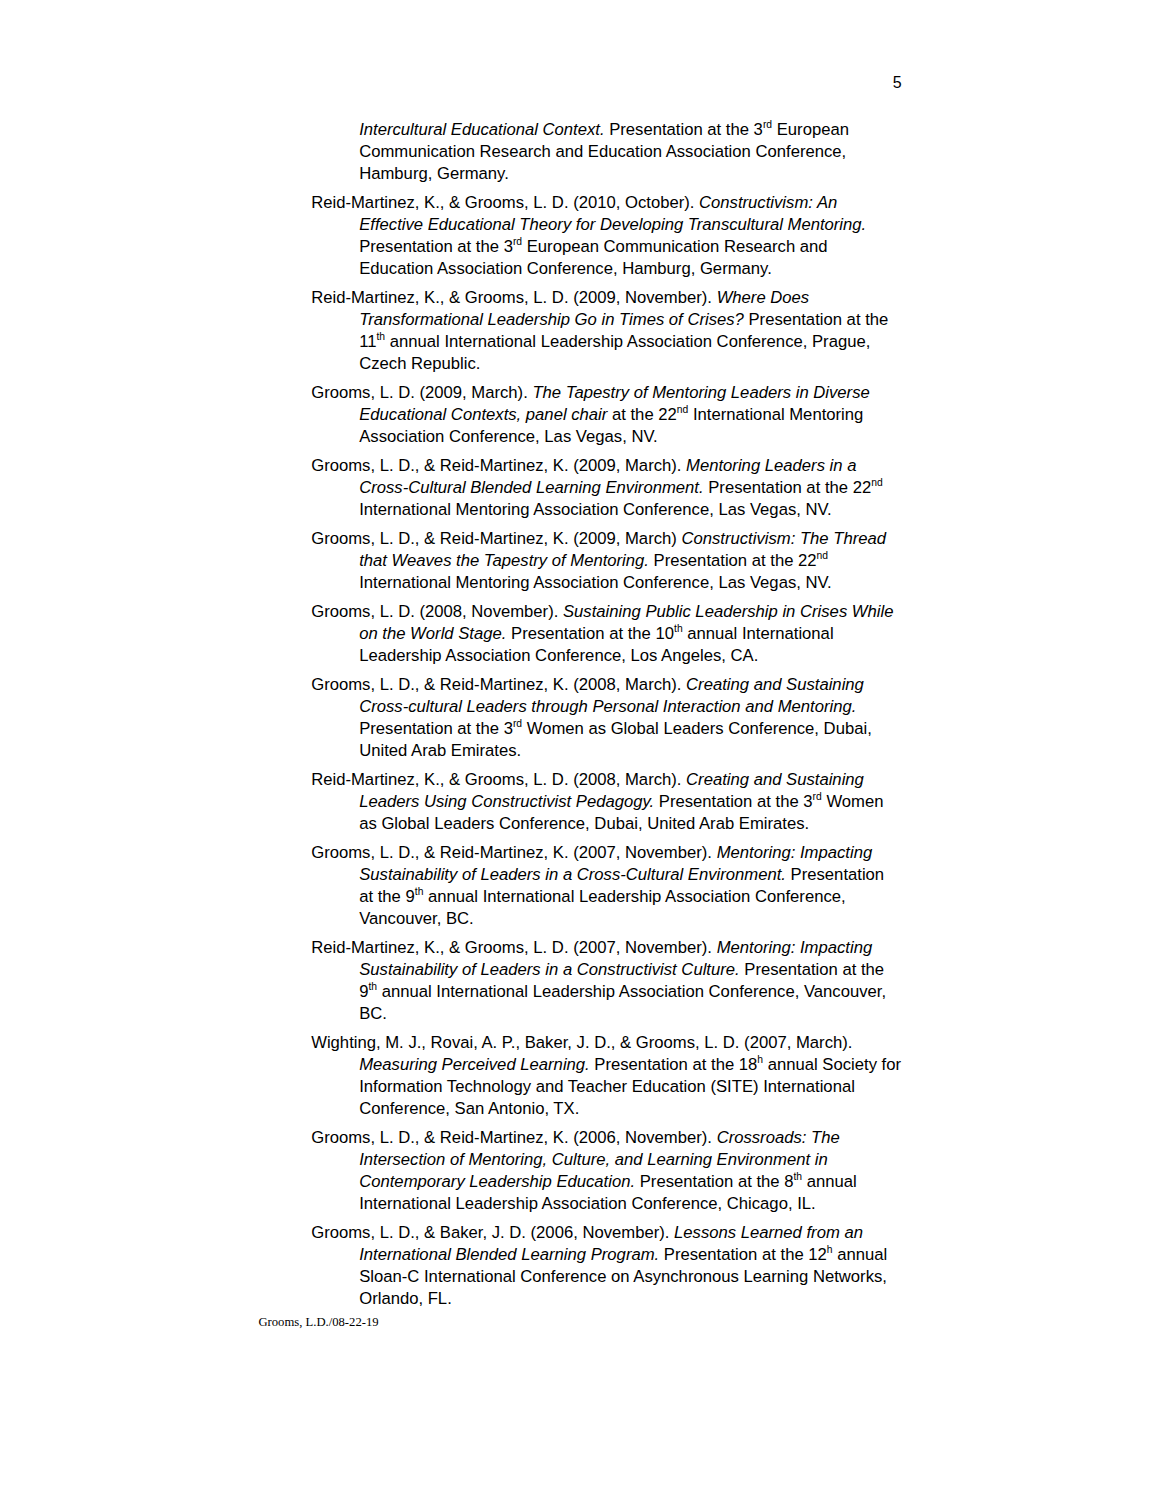5
Intercultural Educational Context. Presentation at the 3rd European Communication Research and Education Association Conference, Hamburg, Germany.
Reid-Martinez, K., & Grooms, L. D. (2010, October). Constructivism: An Effective Educational Theory for Developing Transcultural Mentoring. Presentation at the 3rd European Communication Research and Education Association Conference, Hamburg, Germany.
Reid-Martinez, K., & Grooms, L. D. (2009, November). Where Does Transformational Leadership Go in Times of Crises? Presentation at the 11th annual International Leadership Association Conference, Prague, Czech Republic.
Grooms, L. D. (2009, March). The Tapestry of Mentoring Leaders in Diverse Educational Contexts, panel chair at the 22nd International Mentoring Association Conference, Las Vegas, NV.
Grooms, L. D., & Reid-Martinez, K. (2009, March). Mentoring Leaders in a Cross-Cultural Blended Learning Environment. Presentation at the 22nd International Mentoring Association Conference, Las Vegas, NV.
Grooms, L. D., & Reid-Martinez, K. (2009, March) Constructivism: The Thread that Weaves the Tapestry of Mentoring. Presentation at the 22nd International Mentoring Association Conference, Las Vegas, NV.
Grooms, L. D. (2008, November). Sustaining Public Leadership in Crises While on the World Stage. Presentation at the 10th annual International Leadership Association Conference, Los Angeles, CA.
Grooms, L. D., & Reid-Martinez, K. (2008, March). Creating and Sustaining Cross-cultural Leaders through Personal Interaction and Mentoring. Presentation at the 3rd Women as Global Leaders Conference, Dubai, United Arab Emirates.
Reid-Martinez, K., & Grooms, L. D. (2008, March). Creating and Sustaining Leaders Using Constructivist Pedagogy. Presentation at the 3rd Women as Global Leaders Conference, Dubai, United Arab Emirates.
Grooms, L. D., & Reid-Martinez, K. (2007, November). Mentoring: Impacting Sustainability of Leaders in a Cross-Cultural Environment. Presentation at the 9th annual International Leadership Association Conference, Vancouver, BC.
Reid-Martinez, K., & Grooms, L. D. (2007, November). Mentoring: Impacting Sustainability of Leaders in a Constructivist Culture. Presentation at the 9th annual International Leadership Association Conference, Vancouver, BC.
Wighting, M. J., Rovai, A. P., Baker, J. D., & Grooms, L. D. (2007, March). Measuring Perceived Learning. Presentation at the 18h annual Society for Information Technology and Teacher Education (SITE) International Conference, San Antonio, TX.
Grooms, L. D., & Reid-Martinez, K. (2006, November). Crossroads: The Intersection of Mentoring, Culture, and Learning Environment in Contemporary Leadership Education. Presentation at the 8th annual International Leadership Association Conference, Chicago, IL.
Grooms, L. D., & Baker, J. D. (2006, November). Lessons Learned from an International Blended Learning Program. Presentation at the 12h annual Sloan-C International Conference on Asynchronous Learning Networks, Orlando, FL.
Grooms, L.D./08-22-19